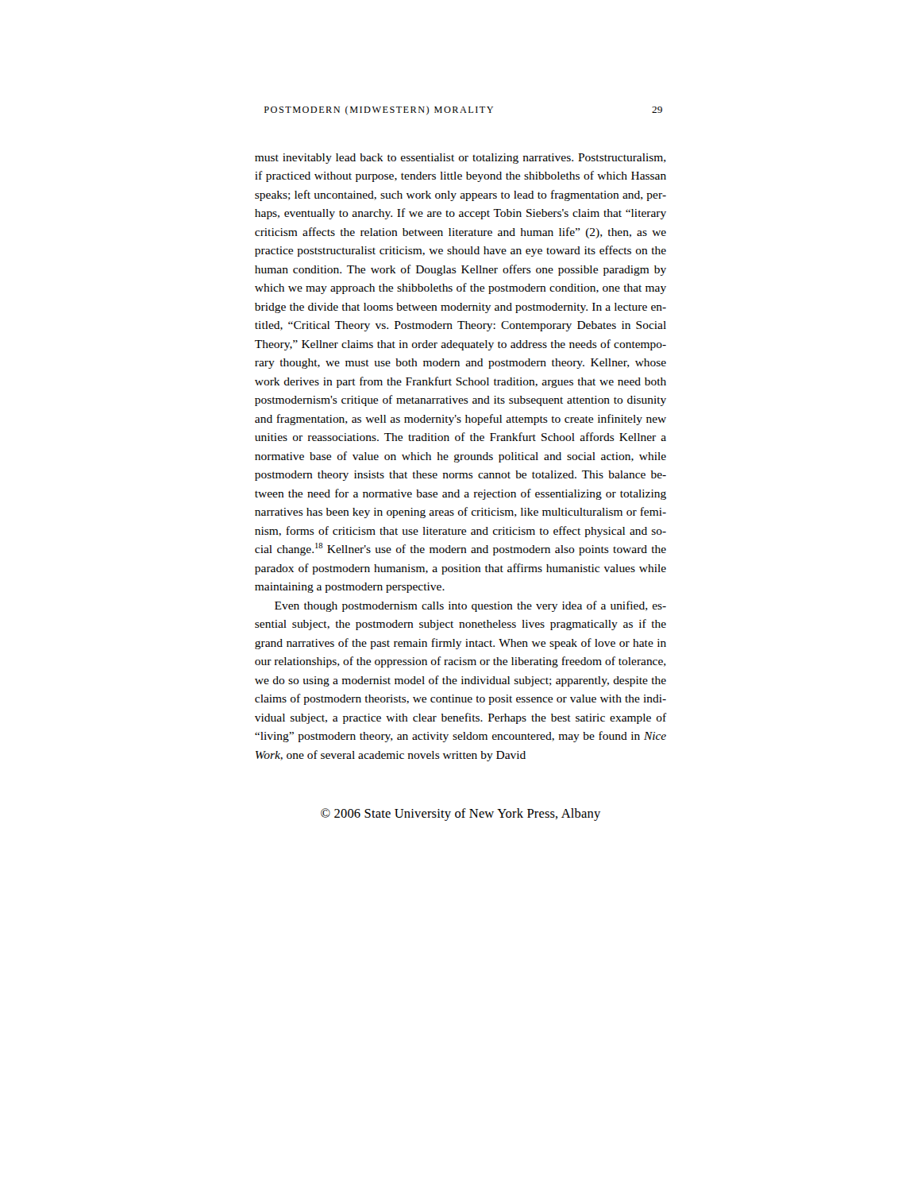Postmodern (Midwestern) Morality 29
must inevitably lead back to essentialist or totalizing narratives. Poststructuralism, if practiced without purpose, tenders little beyond the shibboleths of which Hassan speaks; left uncontained, such work only appears to lead to fragmentation and, perhaps, eventually to anarchy. If we are to accept Tobin Siebers's claim that “literary criticism affects the relation between literature and human life” (2), then, as we practice poststructuralist criticism, we should have an eye toward its effects on the human condition. The work of Douglas Kellner offers one possible paradigm by which we may approach the shibboleths of the postmodern condition, one that may bridge the divide that looms between modernity and postmodernity. In a lecture entitled, “Critical Theory vs. Postmodern Theory: Contemporary Debates in Social Theory,” Kellner claims that in order adequately to address the needs of contemporary thought, we must use both modern and postmodern theory. Kellner, whose work derives in part from the Frankfurt School tradition, argues that we need both postmodernism's critique of metanarratives and its subsequent attention to disunity and fragmentation, as well as modernity's hopeful attempts to create infinitely new unities or reassociations. The tradition of the Frankfurt School affords Kellner a normative base of value on which he grounds political and social action, while postmodern theory insists that these norms cannot be totalized. This balance between the need for a normative base and a rejection of essentializing or totalizing narratives has been key in opening areas of criticism, like multiculturalism or feminism, forms of criticism that use literature and criticism to effect physical and social change.18 Kellner's use of the modern and postmodern also points toward the paradox of postmodern humanism, a position that affirms humanistic values while maintaining a postmodern perspective.
Even though postmodernism calls into question the very idea of a unified, essential subject, the postmodern subject nonetheless lives pragmatically as if the grand narratives of the past remain firmly intact. When we speak of love or hate in our relationships, of the oppression of racism or the liberating freedom of tolerance, we do so using a modernist model of the individual subject; apparently, despite the claims of postmodern theorists, we continue to posit essence or value with the individual subject, a practice with clear benefits. Perhaps the best satiric example of “living” postmodern theory, an activity seldom encountered, may be found in Nice Work, one of several academic novels written by David
© 2006 State University of New York Press, Albany